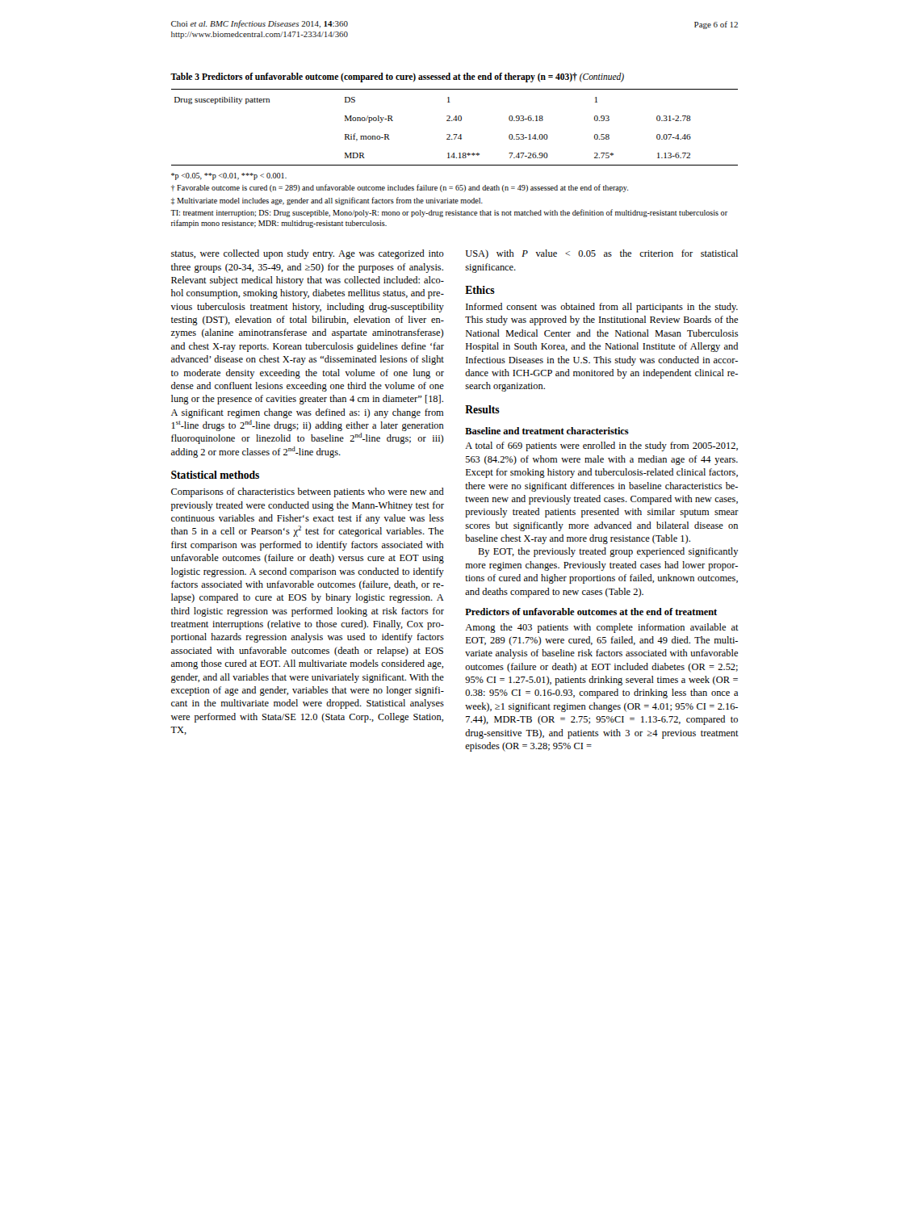Choi et al. BMC Infectious Diseases 2014, 14:360
http://www.biomedcentral.com/1471-2334/14/360
Page 6 of 12
Table 3 Predictors of unfavorable outcome (compared to cure) assessed at the end of therapy (n = 403)† (Continued)
| Drug susceptibility pattern | DS | 1 | | 1 | |
| | Mono/poly-R | 2.40 | 0.93-6.18 | 0.93 | 0.31-2.78 |
| | Rif, mono-R | 2.74 | 0.53-14.00 | 0.58 | 0.07-4.46 |
| | MDR | 14.18*** | 7.47-26.90 | 2.75* | 1.13-6.72 |
*p <0.05, **p <0.01, ***p < 0.001.
† Favorable outcome is cured (n = 289) and unfavorable outcome includes failure (n = 65) and death (n = 49) assessed at the end of therapy.
‡ Multivariate model includes age, gender and all significant factors from the univariate model.
TI: treatment interruption; DS: Drug susceptible, Mono/poly-R: mono or poly-drug resistance that is not matched with the definition of multidrug-resistant tuberculosis or rifampin mono resistance; MDR: multidrug-resistant tuberculosis.
status, were collected upon study entry. Age was categorized into three groups (20-34, 35-49, and ≥50) for the purposes of analysis. Relevant subject medical history that was collected included: alcohol consumption, smoking history, diabetes mellitus status, and previous tuberculosis treatment history, including drug-susceptibility testing (DST), elevation of total bilirubin, elevation of liver enzymes (alanine aminotransferase and aspartate aminotransferase) and chest X-ray reports. Korean tuberculosis guidelines define ‘far advanced’ disease on chest X-ray as “disseminated lesions of slight to moderate density exceeding the total volume of one lung or dense and confluent lesions exceeding one third the volume of one lung or the presence of cavities greater than 4 cm in diameter” [18]. A significant regimen change was defined as: i) any change from 1st-line drugs to 2nd-line drugs; ii) adding either a later generation fluoroquinolone or linezolid to baseline 2nd-line drugs; or iii) adding 2 or more classes of 2nd-line drugs.
Statistical methods
Comparisons of characteristics between patients who were new and previously treated were conducted using the Mann-Whitney test for continuous variables and Fisher‘s exact test if any value was less than 5 in a cell or Pearson‘s χ2 test for categorical variables. The first comparison was performed to identify factors associated with unfavorable outcomes (failure or death) versus cure at EOT using logistic regression. A second comparison was conducted to identify factors associated with unfavorable outcomes (failure, death, or relapse) compared to cure at EOS by binary logistic regression. A third logistic regression was performed looking at risk factors for treatment interruptions (relative to those cured). Finally, Cox proportional hazards regression analysis was used to identify factors associated with unfavorable outcomes (death or relapse) at EOS among those cured at EOT. All multivariate models considered age, gender, and all variables that were univariately significant. With the exception of age and gender, variables that were no longer significant in the multivariate model were dropped. Statistical analyses were performed with Stata/SE 12.0 (Stata Corp., College Station, TX,
USA) with P value < 0.05 as the criterion for statistical significance.
Ethics
Informed consent was obtained from all participants in the study. This study was approved by the Institutional Review Boards of the National Medical Center and the National Masan Tuberculosis Hospital in South Korea, and the National Institute of Allergy and Infectious Diseases in the U.S. This study was conducted in accordance with ICH-GCP and monitored by an independent clinical research organization.
Results
Baseline and treatment characteristics
A total of 669 patients were enrolled in the study from 2005-2012, 563 (84.2%) of whom were male with a median age of 44 years. Except for smoking history and tuberculosis-related clinical factors, there were no significant differences in baseline characteristics between new and previously treated cases. Compared with new cases, previously treated patients presented with similar sputum smear scores but significantly more advanced and bilateral disease on baseline chest X-ray and more drug resistance (Table 1).
By EOT, the previously treated group experienced significantly more regimen changes. Previously treated cases had lower proportions of cured and higher proportions of failed, unknown outcomes, and deaths compared to new cases (Table 2).
Predictors of unfavorable outcomes at the end of treatment
Among the 403 patients with complete information available at EOT, 289 (71.7%) were cured, 65 failed, and 49 died. The multivariate analysis of baseline risk factors associated with unfavorable outcomes (failure or death) at EOT included diabetes (OR = 2.52; 95% CI = 1.27-5.01), patients drinking several times a week (OR = 0.38: 95% CI = 0.16-0.93, compared to drinking less than once a week), ≥1 significant regimen changes (OR = 4.01; 95% CI = 2.16-7.44), MDR-TB (OR = 2.75; 95%CI = 1.13-6.72, compared to drug-sensitive TB), and patients with 3 or ≥4 previous treatment episodes (OR = 3.28; 95% CI =